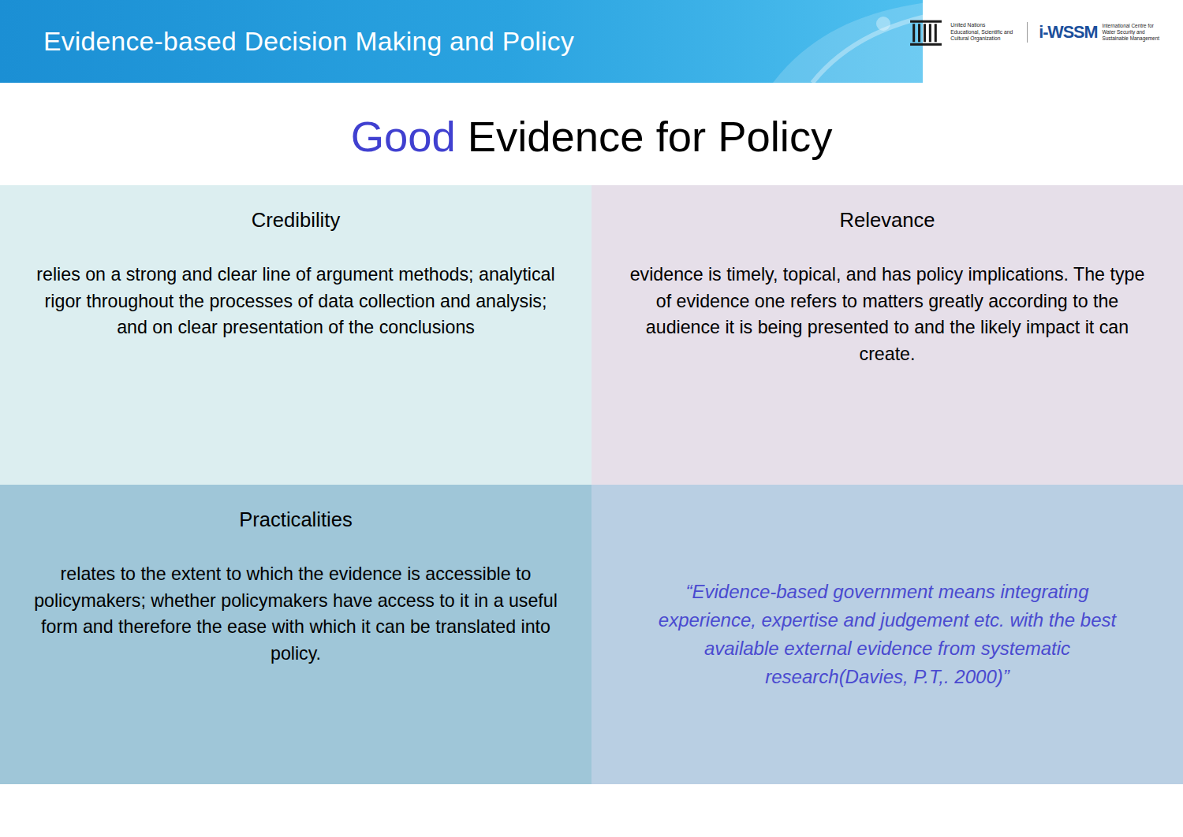Evidence-based Decision Making and Policy
United Nations
Educational, Scientific and
Cultural Organization
i-WSSM
International Centre for
Water Security and
Sustainable Management
Good Evidence for Policy
Credibility
relies on a strong and clear line of argument methods; analytical rigor throughout the processes of data collection and analysis; and on clear presentation of the conclusions
Relevance
evidence is timely, topical, and has policy implications. The type of evidence one refers to matters greatly according to the audience it is being presented to and the likely impact it can create.
Practicalities
relates to the extent to which the evidence is accessible to policymakers; whether policymakers have access to it in a useful form and therefore the ease with which it can be translated into policy.
“Evidence-based government means integrating experience, expertise and judgement etc. with the best available external evidence from systematic research(Davies, P.T,. 2000)”